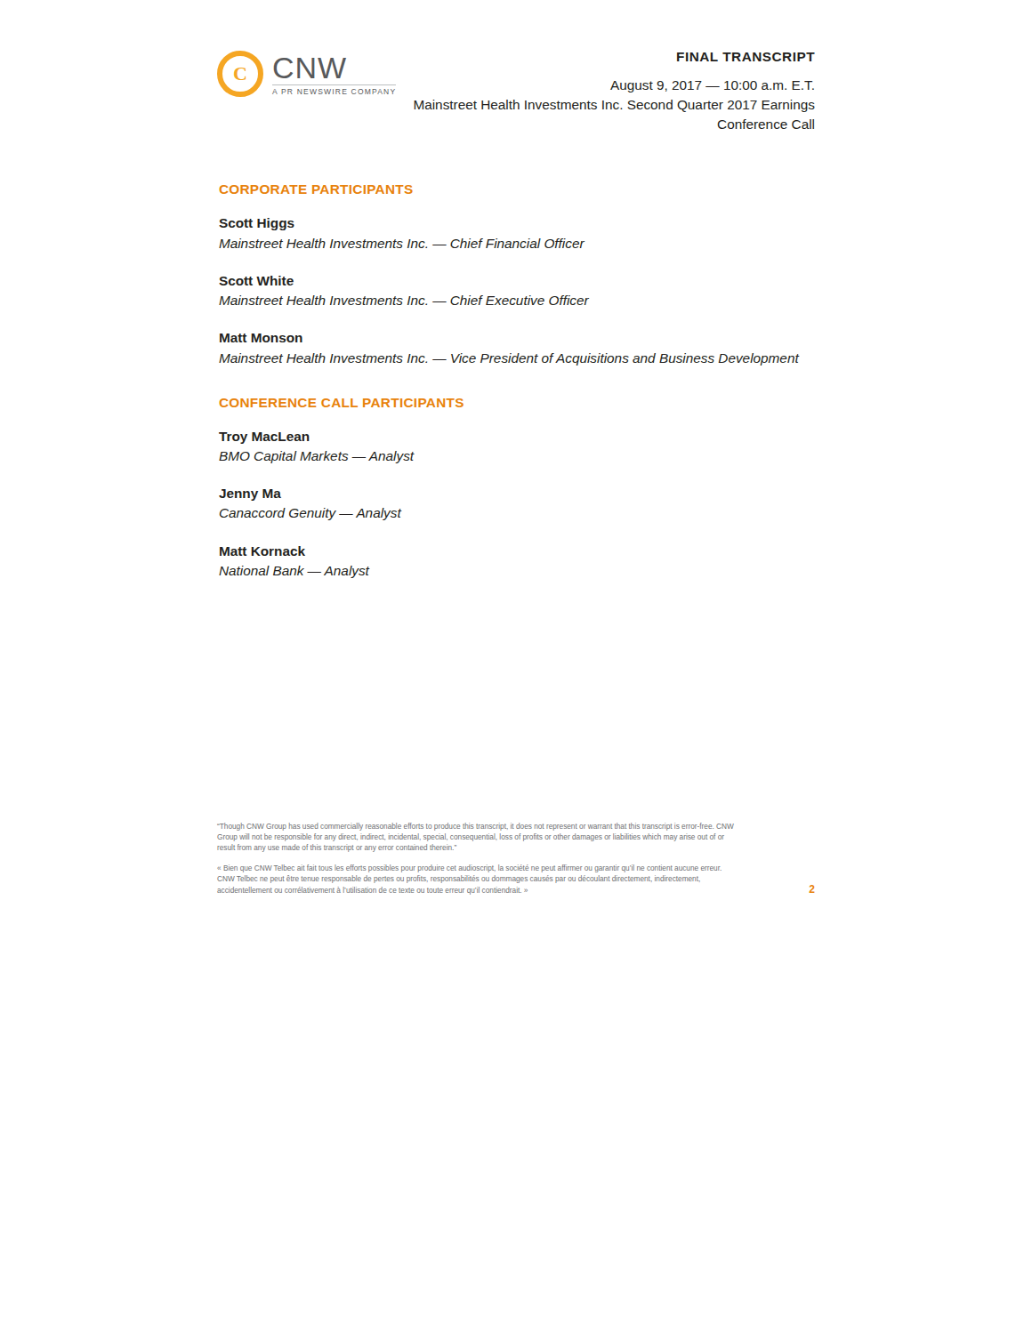C
CNW A PR NEWSWIRE COMPANY
FINAL TRANSCRIPT
August 9, 2017 — 10:00 a.m. E.T.
Mainstreet Health Investments Inc. Second Quarter 2017 Earnings
Conference Call
CORPORATE PARTICIPANTS
Scott Higgs Mainstreet Health Investments Inc. — Chief Financial Officer
Scott White Mainstreet Health Investments Inc. — Chief Executive Officer
Matt Monson Mainstreet Health Investments Inc. — Vice President of Acquisitions and Business Development
CONFERENCE CALL PARTICIPANTS
Troy MacLean BMO Capital Markets — Analyst
Jenny Ma Canaccord Genuity — Analyst
Matt Kornack National Bank — Analyst
“Though CNW Group has used commercially reasonable efforts to produce this transcript, it does not represent or warrant that this transcript is error-free. CNW Group will not be responsible for any direct, indirect, incidental, special, consequential, loss of profits or other damages or liabilities which may arise out of or result from any use made of this transcript or any error contained therein.”
« Bien que CNW Telbec ait fait tous les efforts possibles pour produire cet audioscript, la société ne peut affirmer ou garantir qu’il ne contient aucune erreur. CNW Telbec ne peut être tenue responsable de pertes ou profits, responsabilités ou dommages causés par ou découlant directement, indirectement, accidentellement ou corrélativement à l’utilisation de ce texte ou toute erreur qu’il contiendrait. »
2